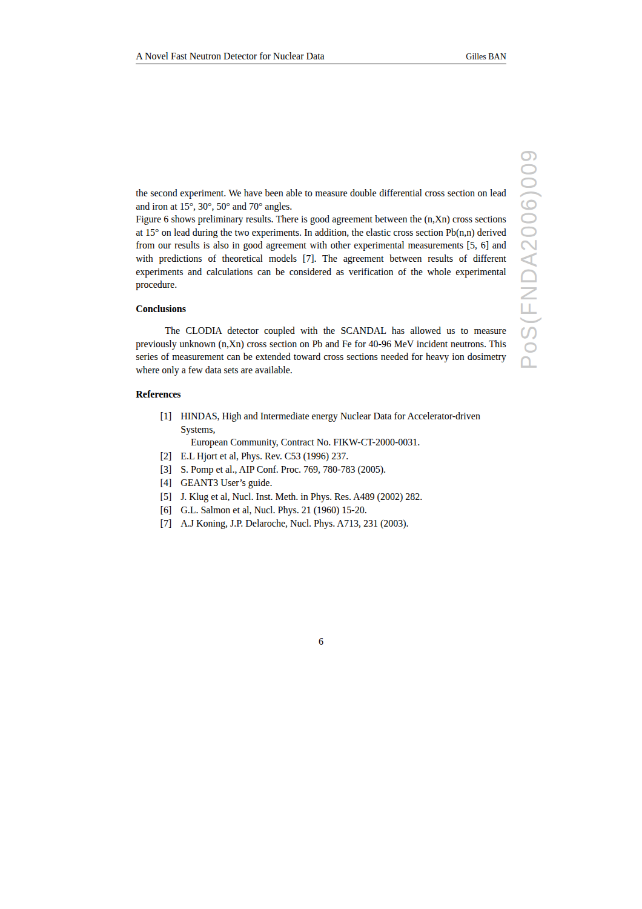A Novel Fast Neutron Detector for Nuclear Data Gilles BAN
PoS(FNDA2006)009
the second experiment. We have been able to measure double differential cross section on lead and iron at 15°, 30°, 50° and 70° angles.
Figure 6 shows preliminary results. There is good agreement between the (n,Xn) cross sections at 15° on lead during the two experiments. In addition, the elastic cross section Pb(n,n) derived from our results is also in good agreement with other experimental measurements [5, 6] and with predictions of theoretical models [7]. The agreement between results of different experiments and calculations can be considered as verification of the whole experimental procedure.
Conclusions
The CLODIA detector coupled with the SCANDAL has allowed us to measure previously unknown (n,Xn) cross section on Pb and Fe for 40-96 MeV incident neutrons. This series of measurement can be extended toward cross sections needed for heavy ion dosimetry where only a few data sets are available.
References
[1] HINDAS, High and Intermediate energy Nuclear Data for Accelerator-driven Systems,European Community, Contract No. FIKW-CT-2000-0031.
[2] E.L Hjort et al, Phys. Rev. C53 (1996) 237.
[3] S. Pomp et al., AIP Conf. Proc. 769, 780-783 (2005).
[4] GEANT3 User’s guide.
[5] J. Klug et al, Nucl. Inst. Meth. in Phys. Res. A489 (2002) 282.
[6] G.L. Salmon et al, Nucl. Phys. 21 (1960) 15-20.
[7] A.J Koning, J.P. Delaroche, Nucl. Phys. A713, 231 (2003).
6